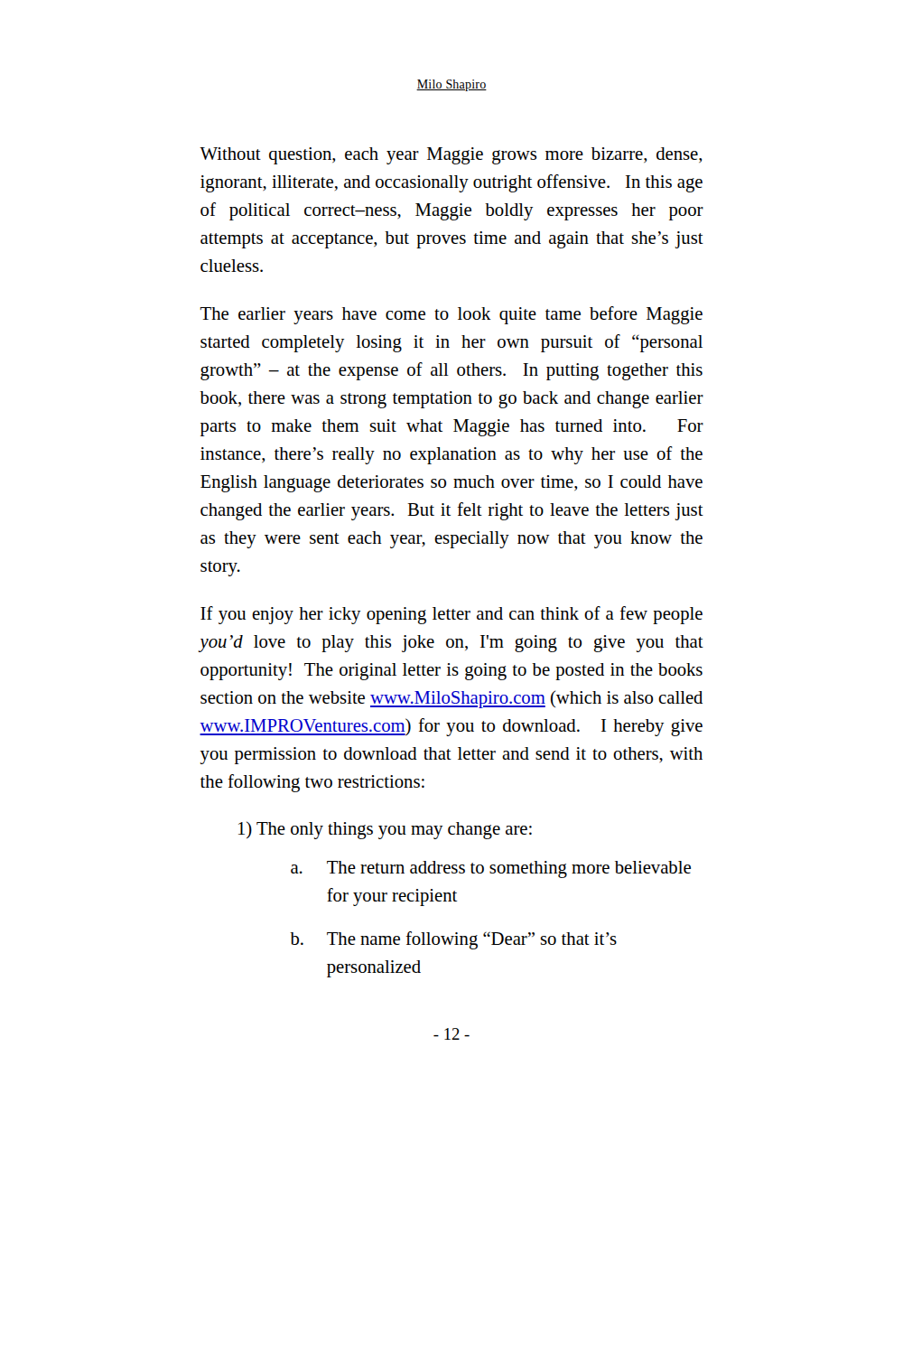Milo Shapiro
Without question, each year Maggie grows more bizarre, dense, ignorant, illiterate, and occasionally outright offensive. In this age of political correct–ness, Maggie boldly expresses her poor attempts at acceptance, but proves time and again that she’s just clueless.
The earlier years have come to look quite tame before Maggie started completely losing it in her own pursuit of “personal growth” – at the expense of all others. In putting together this book, there was a strong temptation to go back and change earlier parts to make them suit what Maggie has turned into. For instance, there’s really no explanation as to why her use of the English language deteriorates so much over time, so I could have changed the earlier years. But it felt right to leave the letters just as they were sent each year, especially now that you know the story.
If you enjoy her icky opening letter and can think of a few people you’d love to play this joke on, I'm going to give you that opportunity! The original letter is going to be posted in the books section on the website www.MiloShapiro.com (which is also called www.IMPROVentures.com) for you to download. I hereby give you permission to download that letter and send it to others, with the following two restrictions:
1) The only things you may change are:
a. The return address to something more believable for your recipient
b. The name following “Dear” so that it’s personalized
- 12 -